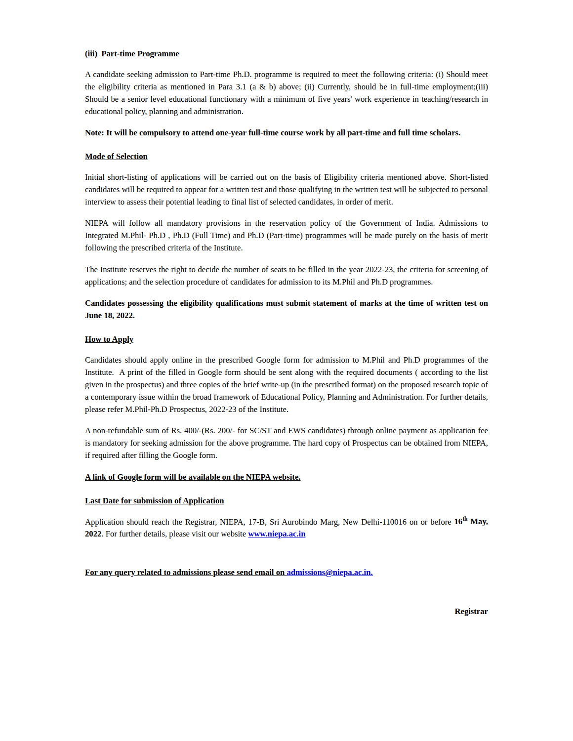(iii) Part-time Programme
A candidate seeking admission to Part-time Ph.D. programme is required to meet the following criteria: (i) Should meet the eligibility criteria as mentioned in Para 3.1 (a & b) above; (ii) Currently, should be in full-time employment;(iii) Should be a senior level educational functionary with a minimum of five years' work experience in teaching/research in educational policy, planning and administration.
Note: It will be compulsory to attend one-year full-time course work by all part-time and full time scholars.
Mode of Selection
Initial short-listing of applications will be carried out on the basis of Eligibility criteria mentioned above. Short-listed candidates will be required to appear for a written test and those qualifying in the written test will be subjected to personal interview to assess their potential leading to final list of selected candidates, in order of merit.
NIEPA will follow all mandatory provisions in the reservation policy of the Government of India. Admissions to Integrated M.Phil- Ph.D , Ph.D (Full Time) and Ph.D (Part-time) programmes will be made purely on the basis of merit following the prescribed criteria of the Institute.
The Institute reserves the right to decide the number of seats to be filled in the year 2022-23, the criteria for screening of applications; and the selection procedure of candidates for admission to its M.Phil and Ph.D programmes.
Candidates possessing the eligibility qualifications must submit statement of marks at the time of written test on June 18, 2022.
How to Apply
Candidates should apply online in the prescribed Google form for admission to M.Phil and Ph.D programmes of the Institute. A print of the filled in Google form should be sent along with the required documents ( according to the list given in the prospectus) and three copies of the brief write-up (in the prescribed format) on the proposed research topic of a contemporary issue within the broad framework of Educational Policy, Planning and Administration. For further details, please refer M.Phil-Ph.D Prospectus, 2022-23 of the Institute.
A non-refundable sum of Rs. 400/-(Rs. 200/- for SC/ST and EWS candidates) through online payment as application fee is mandatory for seeking admission for the above programme. The hard copy of Prospectus can be obtained from NIEPA, if required after filling the Google form.
A link of Google form will be available on the NIEPA website.
Last Date for submission of Application
Application should reach the Registrar, NIEPA, 17-B, Sri Aurobindo Marg, New Delhi-110016 on or before 16th May, 2022. For further details, please visit our website www.niepa.ac.in
For any query related to admissions please send email on admissions@niepa.ac.in.
Registrar